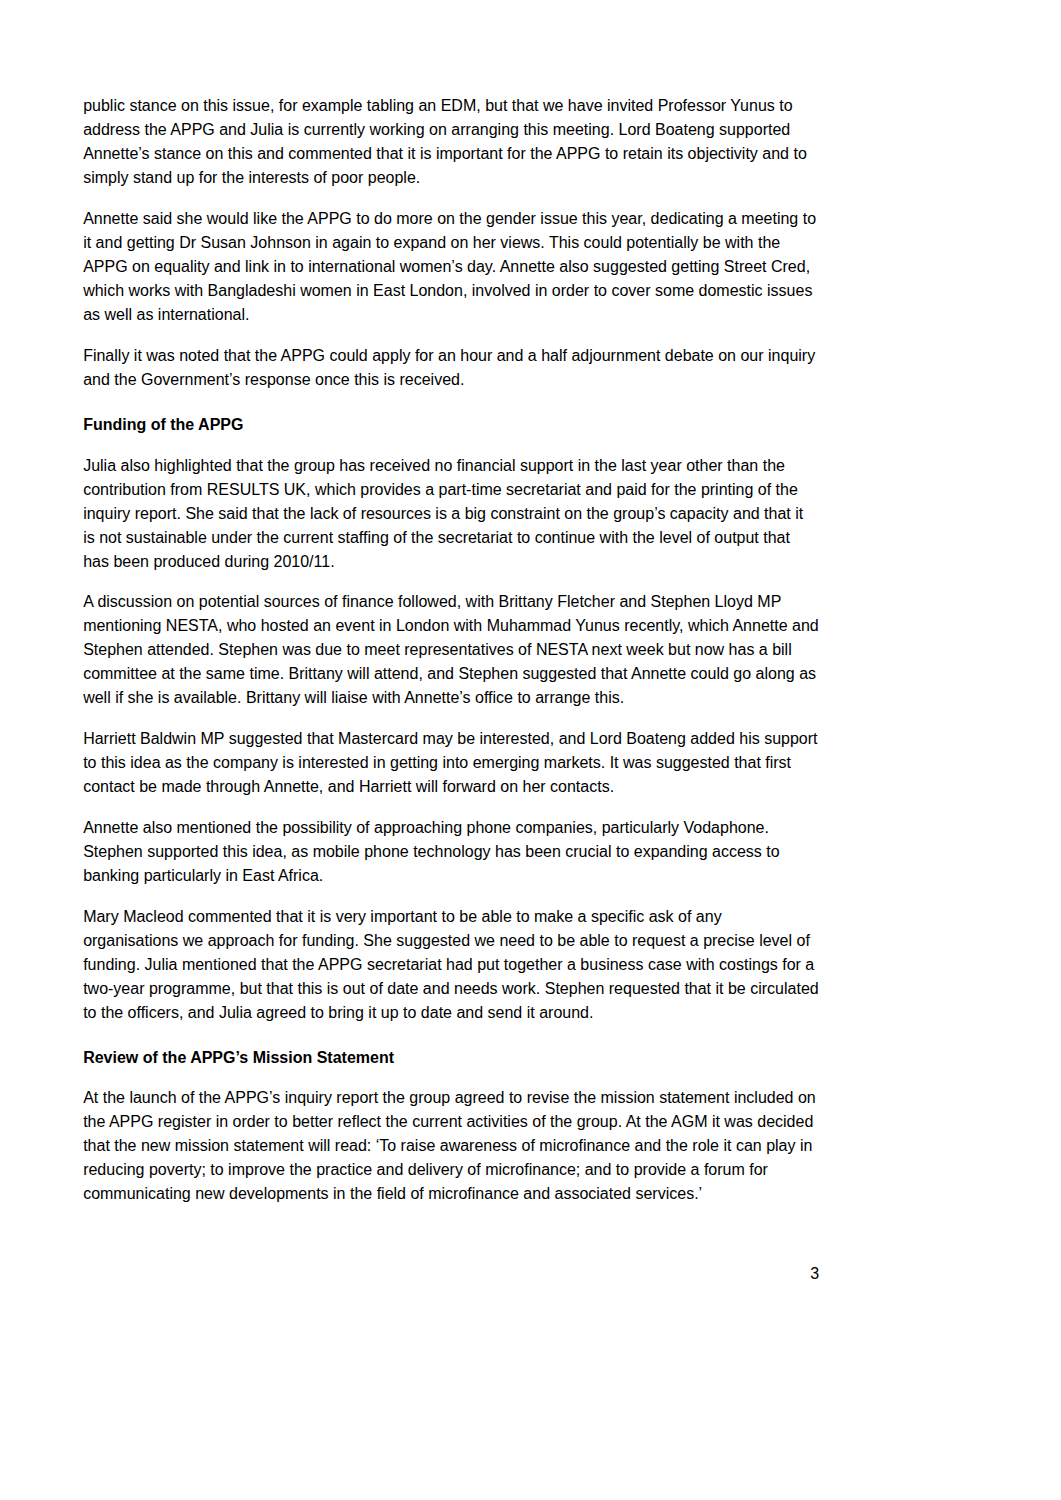public stance on this issue, for example tabling an EDM, but that we have invited Professor Yunus to address the APPG and Julia is currently working on arranging this meeting. Lord Boateng supported Annette’s stance on this and commented that it is important for the APPG to retain its objectivity and to simply stand up for the interests of poor people.
Annette said she would like the APPG to do more on the gender issue this year, dedicating a meeting to it and getting Dr Susan Johnson in again to expand on her views. This could potentially be with the APPG on equality and link in to international women’s day. Annette also suggested getting Street Cred, which works with Bangladeshi women in East London, involved in order to cover some domestic issues as well as international.
Finally it was noted that the APPG could apply for an hour and a half adjournment debate on our inquiry and the Government’s response once this is received.
Funding of the APPG
Julia also highlighted that the group has received no financial support in the last year other than the contribution from RESULTS UK, which provides a part-time secretariat and paid for the printing of the inquiry report. She said that the lack of resources is a big constraint on the group’s capacity and that it is not sustainable under the current staffing of the secretariat to continue with the level of output that has been produced during 2010/11.
A discussion on potential sources of finance followed, with Brittany Fletcher and Stephen Lloyd MP mentioning NESTA, who hosted an event in London with Muhammad Yunus recently, which Annette and Stephen attended. Stephen was due to meet representatives of NESTA next week but now has a bill committee at the same time. Brittany will attend, and Stephen suggested that Annette could go along as well if she is available. Brittany will liaise with Annette’s office to arrange this.
Harriett Baldwin MP suggested that Mastercard may be interested, and Lord Boateng added his support to this idea as the company is interested in getting into emerging markets. It was suggested that first contact be made through Annette, and Harriett will forward on her contacts.
Annette also mentioned the possibility of approaching phone companies, particularly Vodaphone. Stephen supported this idea, as mobile phone technology has been crucial to expanding access to banking particularly in East Africa.
Mary Macleod commented that it is very important to be able to make a specific ask of any organisations we approach for funding. She suggested we need to be able to request a precise level of funding. Julia mentioned that the APPG secretariat had put together a business case with costings for a two-year programme, but that this is out of date and needs work. Stephen requested that it be circulated to the officers, and Julia agreed to bring it up to date and send it around.
Review of the APPG’s Mission Statement
At the launch of the APPG’s inquiry report the group agreed to revise the mission statement included on the APPG register in order to better reflect the current activities of the group. At the AGM it was decided that the new mission statement will read: ‘To raise awareness of microfinance and the role it can play in reducing poverty; to improve the practice and delivery of microfinance; and to provide a forum for communicating new developments in the field of microfinance and associated services.’
3